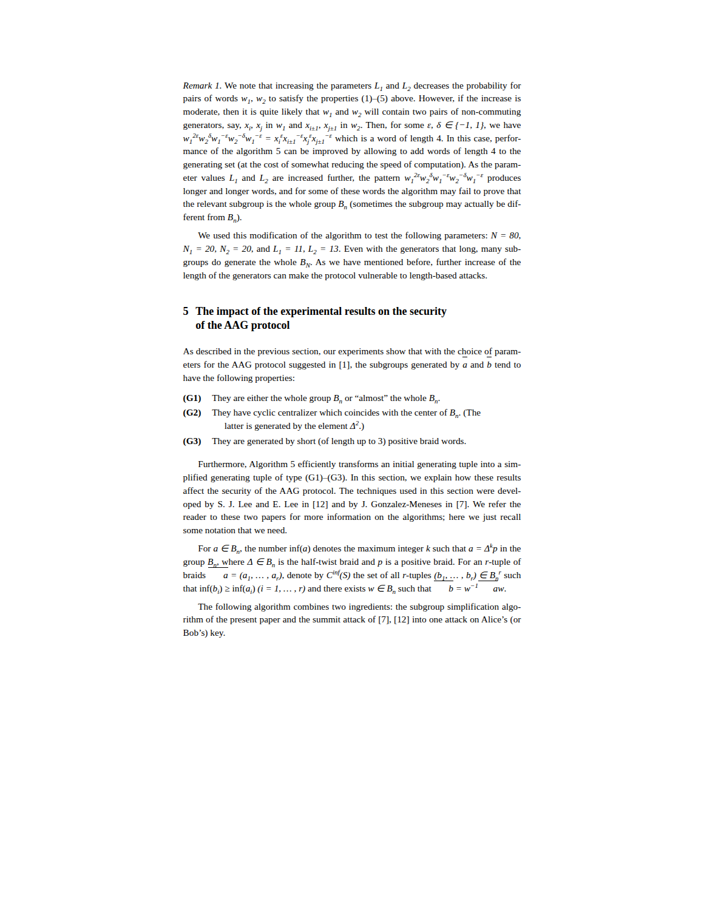Remark 1. We note that increasing the parameters L1 and L2 decreases the probability for pairs of words w1, w2 to satisfy the properties (1)–(5) above. However, if the increase is moderate, then it is quite likely that w1 and w2 will contain two pairs of non-commuting generators, say, xi, xj in w1 and xi±1, xj±1 in w2. Then, for some ε, δ ∈ {−1, 1}, we have w12εw2δw1−εw2−δw1−ε = xiεxi±1−εxjεxj±1−ε which is a word of length 4. In this case, performance of the algorithm 5 can be improved by allowing to add words of length 4 to the generating set (at the cost of somewhat reducing the speed of computation). As the parameter values L1 and L2 are increased further, the pattern w12εw2δw1−εw2−δw1−ε produces longer and longer words, and for some of these words the algorithm may fail to prove that the relevant subgroup is the whole group Bn (sometimes the subgroup may actually be different from Bn).
We used this modification of the algorithm to test the following parameters: N = 80, N1 = 20, N2 = 20, and L1 = 11, L2 = 13. Even with the generators that long, many subgroups do generate the whole BN. As we have mentioned before, further increase of the length of the generators can make the protocol vulnerable to length-based attacks.
5 The impact of the experimental results on the security of the AAG protocol
As described in the previous section, our experiments show that with the choice of parameters for the AAG protocol suggested in [1], the subgroups generated by a and b tend to have the following properties:
(G1) They are either the whole group Bn or “almost” the whole Bn.
(G2) They have cyclic centralizer which coincides with the center of Bn. (Thelatter is generated by the element Δ2.)
(G3) They are generated by short (of length up to 3) positive braid words.
Furthermore, Algorithm 5 efficiently transforms an initial generating tuple into a simplified generating tuple of type (G1)–(G3). In this section, we explain how these results affect the security of the AAG protocol. The techniques used in this section were developed by S. J. Lee and E. Lee in [12] and by J. Gonzalez-Meneses in [7]. We refer the reader to these two papers for more information on the algorithms; here we just recall some notation that we need.
For a ∈ Bn, the number inf(a) denotes the maximum integer k such that a = Δkp in the group Bn, where Δ ∈ Bn is the half-twist braid and p is a positive braid. For an r-tuple of braids a = (a1, … , ar), denote by Cinf(S) the set of all r-tuples (b1, … , br) ∈ Bnr such that inf(bi) ≥ inf(ai) (i = 1, … , r) and there exists w ∈ Bn such that b = w−1 aw.
The following algorithm combines two ingredients: the subgroup simplification algorithm of the present paper and the summit attack of [7], [12] into one attack on Alice’s (or Bob’s) key.